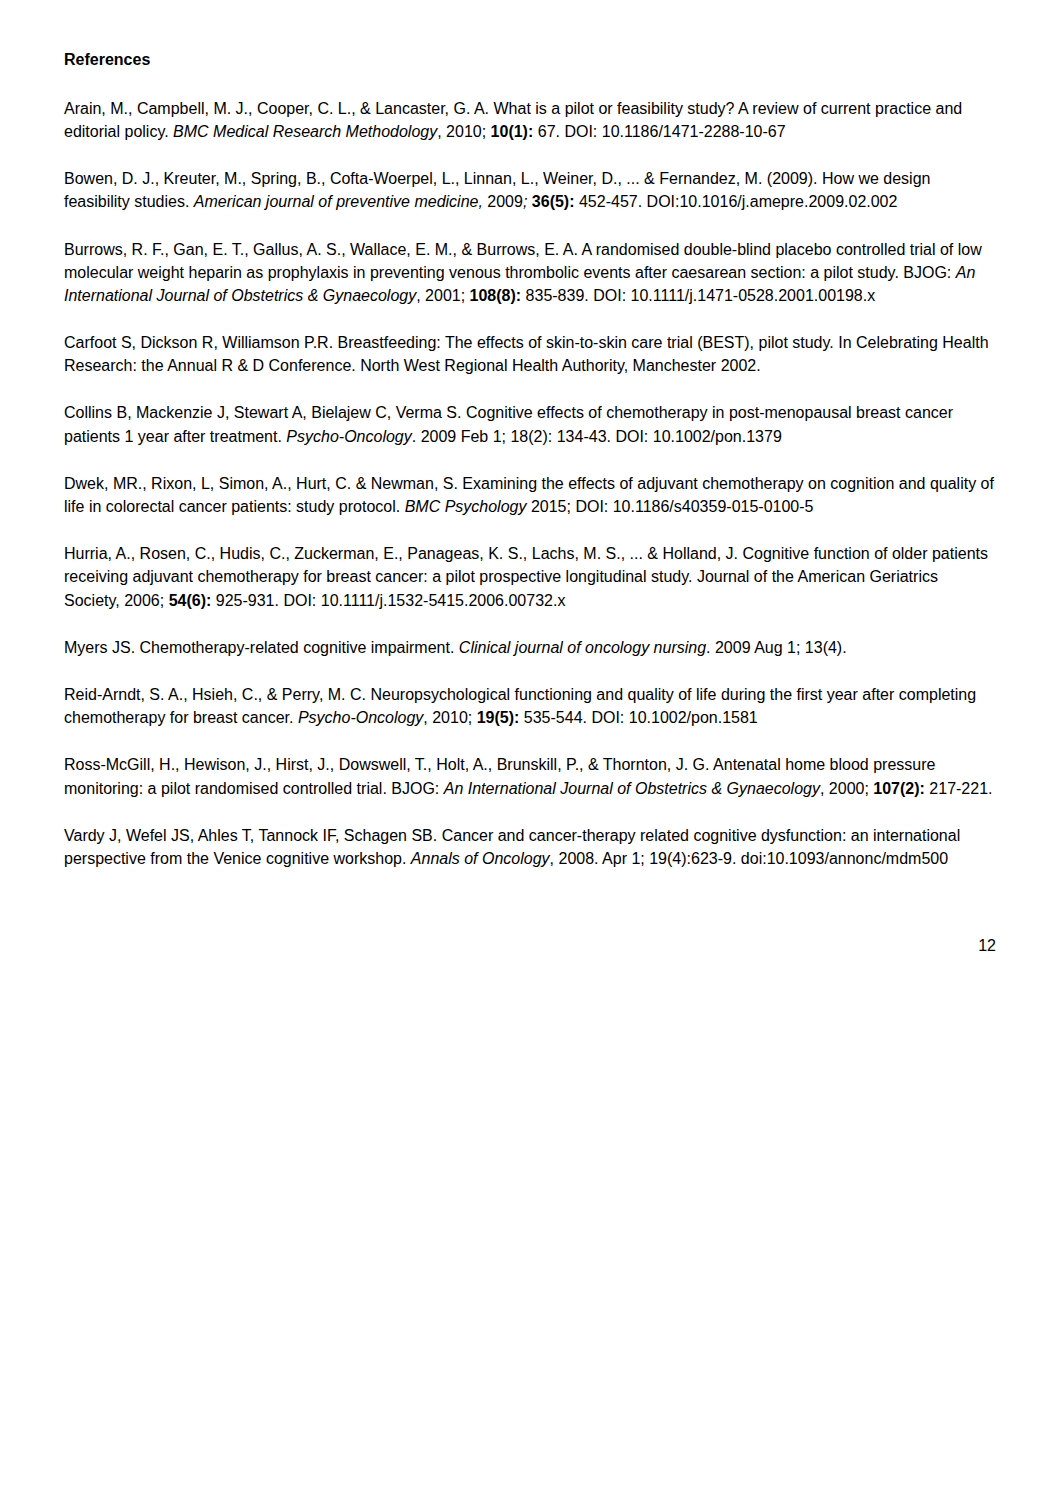References
Arain, M., Campbell, M. J., Cooper, C. L., & Lancaster, G. A. What is a pilot or feasibility study? A review of current practice and editorial policy. BMC Medical Research Methodology, 2010; 10(1): 67. DOI: 10.1186/1471-2288-10-67
Bowen, D. J., Kreuter, M., Spring, B., Cofta-Woerpel, L., Linnan, L., Weiner, D., ... & Fernandez, M. (2009). How we design feasibility studies. American journal of preventive medicine, 2009; 36(5): 452-457. DOI:10.1016/j.amepre.2009.02.002
Burrows, R. F., Gan, E. T., Gallus, A. S., Wallace, E. M., & Burrows, E. A. A randomised double-blind placebo controlled trial of low molecular weight heparin as prophylaxis in preventing venous thrombolic events after caesarean section: a pilot study. BJOG: An International Journal of Obstetrics & Gynaecology, 2001; 108(8): 835-839. DOI: 10.1111/j.1471-0528.2001.00198.x
Carfoot S, Dickson R, Williamson P.R. Breastfeeding: The effects of skin-to-skin care trial (BEST), pilot study. In Celebrating Health Research: the Annual R & D Conference. North West Regional Health Authority, Manchester 2002.
Collins B, Mackenzie J, Stewart A, Bielajew C, Verma S. Cognitive effects of chemotherapy in post‐menopausal breast cancer patients 1 year after treatment. Psycho‐Oncology. 2009 Feb 1; 18(2): 134-43. DOI: 10.1002/pon.1379
Dwek, MR., Rixon, L, Simon, A., Hurt, C. & Newman, S. Examining the effects of adjuvant chemotherapy on cognition and quality of life in colorectal cancer patients: study protocol. BMC Psychology 2015; DOI: 10.1186/s40359-015-0100-5
Hurria, A., Rosen, C., Hudis, C., Zuckerman, E., Panageas, K. S., Lachs, M. S., ... & Holland, J. Cognitive function of older patients receiving adjuvant chemotherapy for breast cancer: a pilot prospective longitudinal study. Journal of the American Geriatrics Society, 2006; 54(6): 925-931. DOI: 10.1111/j.1532-5415.2006.00732.x
Myers JS. Chemotherapy-related cognitive impairment. Clinical journal of oncology nursing. 2009 Aug 1; 13(4).
Reid-Arndt, S. A., Hsieh, C., & Perry, M. C. Neuropsychological functioning and quality of life during the first year after completing chemotherapy for breast cancer. Psycho-Oncology, 2010; 19(5): 535-544. DOI: 10.1002/pon.1581
Ross-McGill, H., Hewison, J., Hirst, J., Dowswell, T., Holt, A., Brunskill, P., & Thornton, J. G. Antenatal home blood pressure monitoring: a pilot randomised controlled trial. BJOG: An International Journal of Obstetrics & Gynaecology, 2000; 107(2): 217-221.
Vardy J, Wefel JS, Ahles T, Tannock IF, Schagen SB. Cancer and cancer-therapy related cognitive dysfunction: an international perspective from the Venice cognitive workshop. Annals of Oncology, 2008. Apr 1; 19(4):623-9. doi:10.1093/annonc/mdm500
12